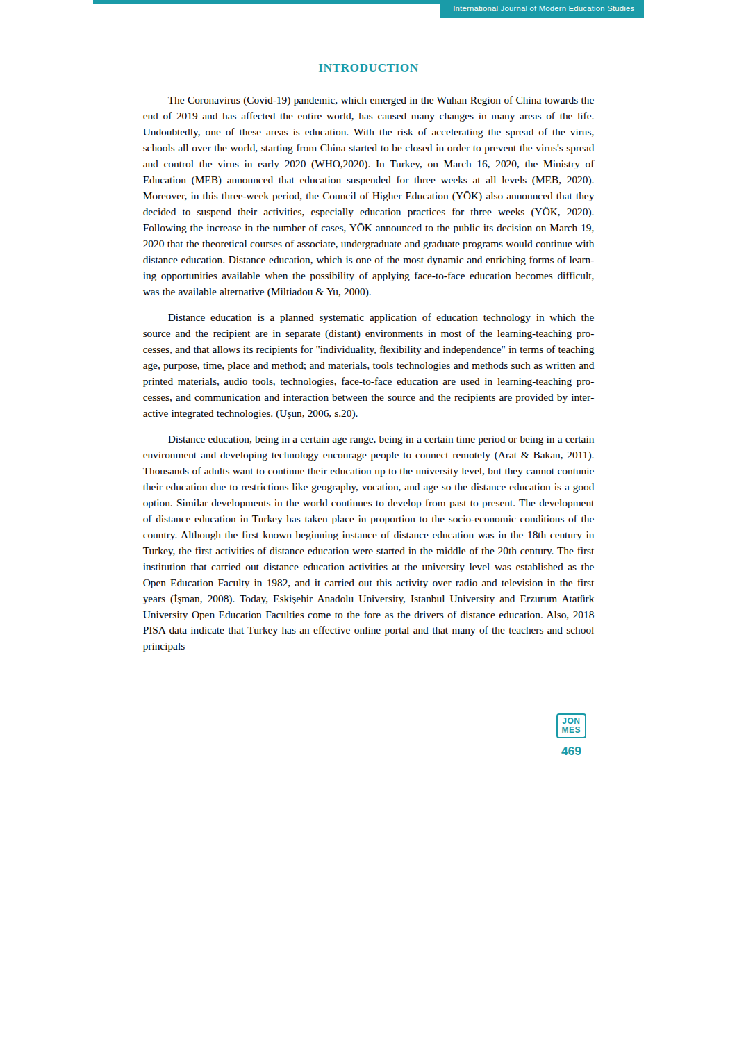International Journal of Modern Education Studies
INTRODUCTION
The Coronavirus (Covid-19) pandemic, which emerged in the Wuhan Region of China towards the end of 2019 and has affected the entire world, has caused many changes in many areas of the life. Undoubtedly, one of these areas is education. With the risk of accelerating the spread of the virus, schools all over the world, starting from China started to be closed in order to prevent the virus's spread and control the virus in early 2020 (WHO,2020). In Turkey, on March 16, 2020, the Ministry of Education (MEB) announced that education suspended for three weeks at all levels (MEB, 2020). Moreover, in this three-week period, the Council of Higher Education (YÖK) also announced that they decided to suspend their activities, especially education practices for three weeks (YÖK, 2020). Following the increase in the number of cases, YÖK announced to the public its decision on March 19, 2020 that the theoretical courses of associate, undergraduate and graduate programs would continue with distance education. Distance education, which is one of the most dynamic and enriching forms of learning opportunities available when the possibility of applying face-to-face education becomes difficult, was the available alternative (Miltiadou & Yu, 2000).
Distance education is a planned systematic application of education technology in which the source and the recipient are in separate (distant) environments in most of the learning-teaching processes, and that allows its recipients for "individuality, flexibility and independence" in terms of teaching age, purpose, time, place and method; and materials, tools technologies and methods such as written and printed materials, audio tools, technologies, face-to-face education are used in learning-teaching processes, and communication and interaction between the source and the recipients are provided by interactive integrated technologies. (Uşun, 2006, s.20).
Distance education, being in a certain age range, being in a certain time period or being in a certain environment and developing technology encourage people to connect remotely (Arat & Bakan, 2011). Thousands of adults want to continue their education up to the university level, but they cannot contunie their education due to restrictions like geography, vocation, and age so the distance education is a good option. Similar developments in the world continues to develop from past to present. The development of distance education in Turkey has taken place in proportion to the socio-economic conditions of the country. Although the first known beginning instance of distance education was in the 18th century in Turkey, the first activities of distance education were started in the middle of the 20th century. The first institution that carried out distance education activities at the university level was established as the Open Education Faculty in 1982, and it carried out this activity over radio and television in the first years (İşman, 2008). Today, Eskişehir Anadolu University, Istanbul University and Erzurum Atatürk University Open Education Faculties come to the fore as the drivers of distance education. Also, 2018 PISA data indicate that Turkey has an effective online portal and that many of the teachers and school principals
JON MES
469